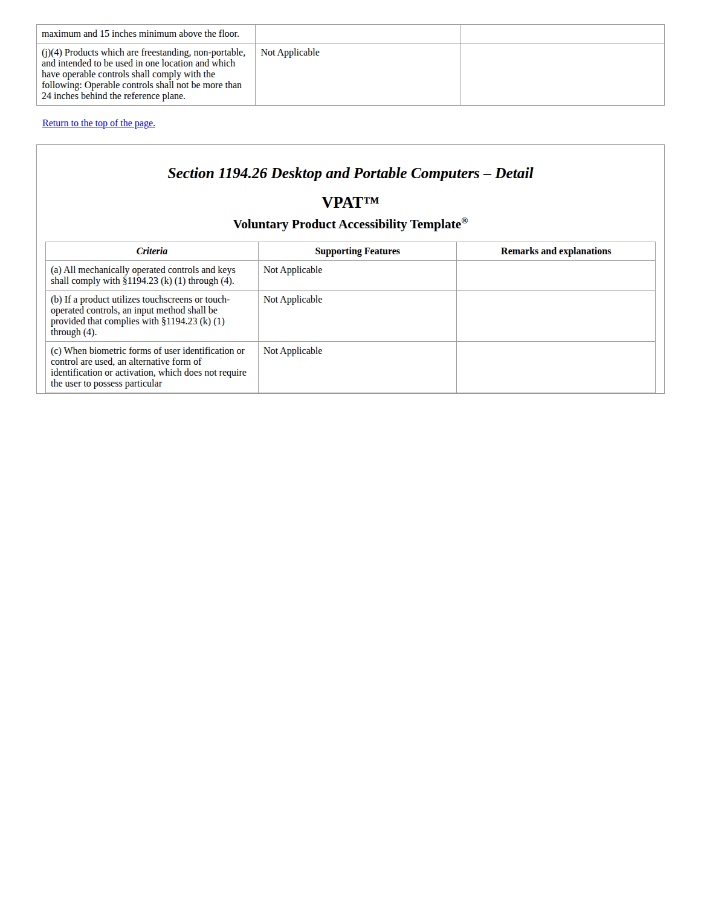| maximum and 15 inches minimum above the floor. | | |
| (j)(4) Products which are freestanding, non-portable, and intended to be used in one location and which have operable controls shall comply with the following: Operable controls shall not be more than 24 inches behind the reference plane. | Not Applicable | |
Return to the top of the page.
Section 1194.26 Desktop and Portable Computers – Detail
VPAT™
Voluntary Product Accessibility Template®
| Criteria | Supporting Features | Remarks and explanations |
| --- | --- | --- |
| (a) All mechanically operated controls and keys shall comply with §1194.23 (k) (1) through (4). | Not Applicable | |
| (b) If a product utilizes touchscreens or touch-operated controls, an input method shall be provided that complies with §1194.23 (k) (1) through (4). | Not Applicable | |
| (c) When biometric forms of user identification or control are used, an alternative form of identification or activation, which does not require the user to possess particular | Not Applicable | |